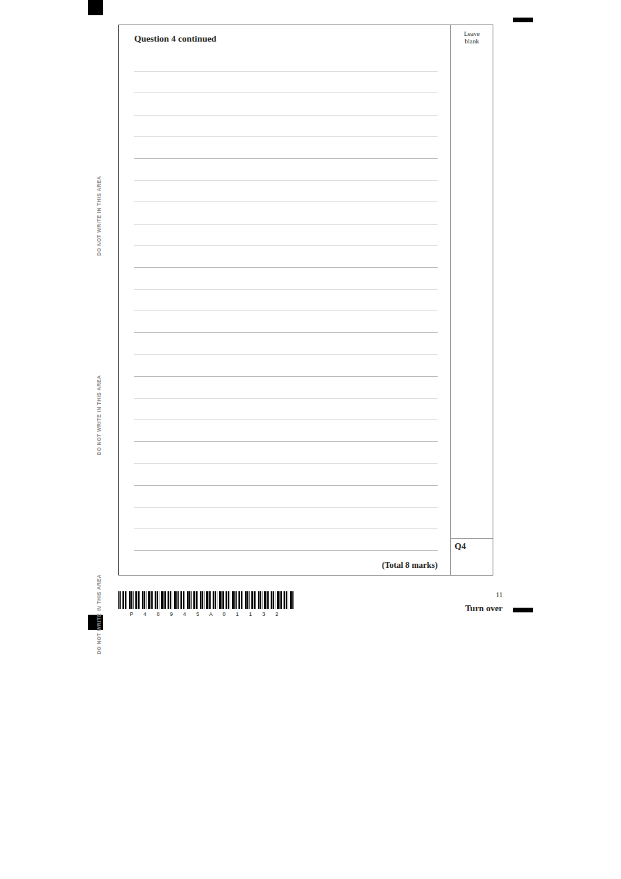DO NOT WRITE IN THIS AREA
DO NOT WRITE IN THIS AREA
DO NOT WRITE IN THIS AREA
Leave
blank
Q4
Question 4 continued
(Total 8 marks)
P 4 8 9 4 5 A 0 1 1 3 2
11
Turn over